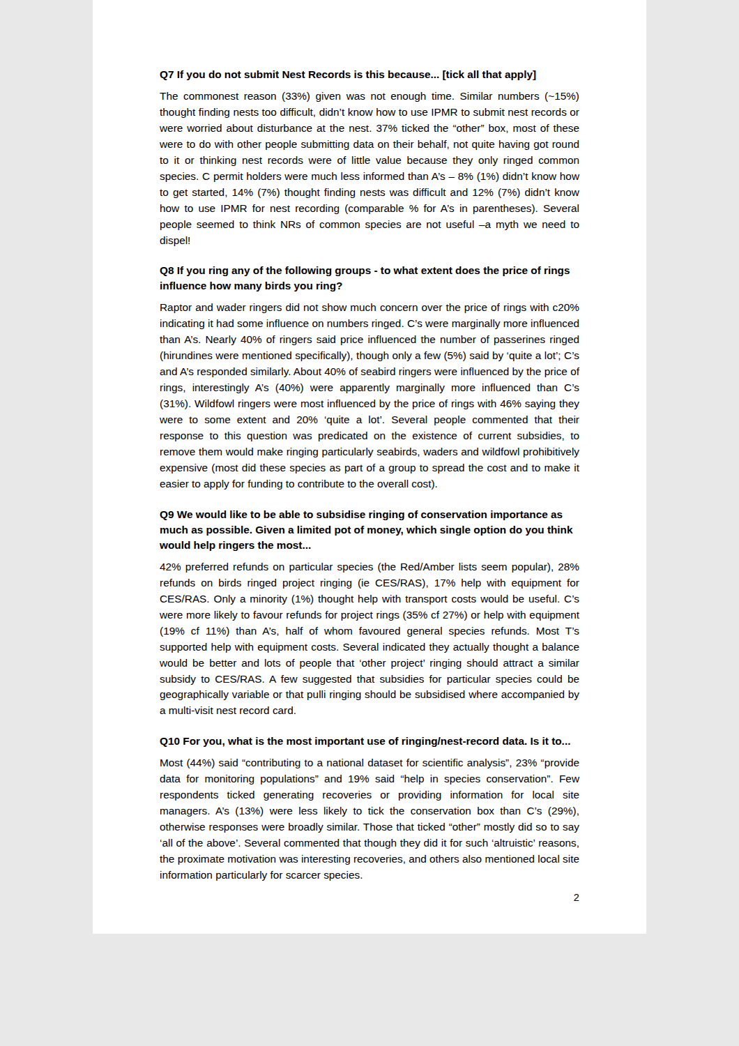Q7 If you do not submit Nest Records is this because... [tick all that apply]
The commonest reason (33%) given was not enough time. Similar numbers (~15%) thought finding nests too difficult, didn’t know how to use IPMR to submit nest records or were worried about disturbance at the nest. 37% ticked the “other” box, most of these were to do with other people submitting data on their behalf, not quite having got round to it or thinking nest records were of little value because they only ringed common species. C permit holders were much less informed than A’s – 8% (1%) didn’t know how to get started, 14% (7%) thought finding nests was difficult and 12% (7%) didn’t know how to use IPMR for nest recording (comparable % for A’s in parentheses). Several people seemed to think NRs of common species are not useful –a myth we need to dispel!
Q8 If you ring any of the following groups - to what extent does the price of rings influence how many birds you ring?
Raptor and wader ringers did not show much concern over the price of rings with c20% indicating it had some influence on numbers ringed. C’s were marginally more influenced than A’s. Nearly 40% of ringers said price influenced the number of passerines ringed (hirundines were mentioned specifically), though only a few (5%) said by ‘quite a lot’; C’s and A’s responded similarly. About 40% of seabird ringers were influenced by the price of rings, interestingly A’s (40%) were apparently marginally more influenced than C’s (31%). Wildfowl ringers were most influenced by the price of rings with 46% saying they were to some extent and 20% ‘quite a lot’. Several people commented that their response to this question was predicated on the existence of current subsidies, to remove them would make ringing particularly seabirds, waders and wildfowl prohibitively expensive (most did these species as part of a group to spread the cost and to make it easier to apply for funding to contribute to the overall cost).
Q9 We would like to be able to subsidise ringing of conservation importance as much as possible. Given a limited pot of money, which single option do you think would help ringers the most...
42% preferred refunds on particular species (the Red/Amber lists seem popular), 28% refunds on birds ringed project ringing (ie CES/RAS), 17% help with equipment for CES/RAS. Only a minority (1%) thought help with transport costs would be useful. C’s were more likely to favour refunds for project rings (35% cf 27%) or help with equipment (19% cf 11%) than A’s, half of whom favoured general species refunds. Most T’s supported help with equipment costs. Several indicated they actually thought a balance would be better and lots of people that ‘other project’ ringing should attract a similar subsidy to CES/RAS. A few suggested that subsidies for particular species could be geographically variable or that pulli ringing should be subsidised where accompanied by a multi-visit nest record card.
Q10 For you, what is the most important use of ringing/nest-record data. Is it to...
Most (44%) said “contributing to a national dataset for scientific analysis”, 23% “provide data for monitoring populations” and 19% said “help in species conservation”. Few respondents ticked generating recoveries or providing information for local site managers. A’s (13%) were less likely to tick the conservation box than C’s (29%), otherwise responses were broadly similar. Those that ticked “other” mostly did so to say ‘all of the above’. Several commented that though they did it for such ‘altruistic’ reasons, the proximate motivation was interesting recoveries, and others also mentioned local site information particularly for scarcer species.
2